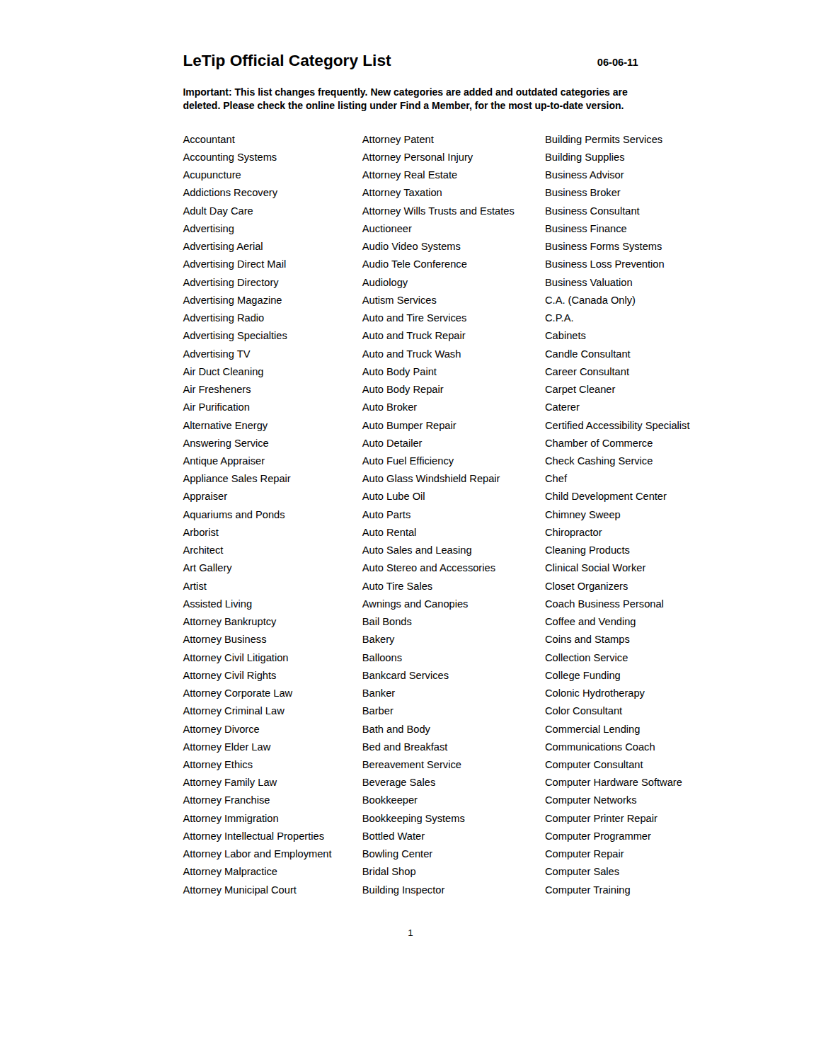LeTip Official Category List
06-06-11
Important: This list changes frequently. New categories are added and outdated categories are deleted. Please check the online listing under Find a Member, for the most up-to-date version.
Accountant
Accounting Systems
Acupuncture
Addictions Recovery
Adult Day Care
Advertising
Advertising Aerial
Advertising Direct Mail
Advertising Directory
Advertising Magazine
Advertising Radio
Advertising Specialties
Advertising TV
Air Duct Cleaning
Air Fresheners
Air Purification
Alternative Energy
Answering Service
Antique Appraiser
Appliance Sales Repair
Appraiser
Aquariums and Ponds
Arborist
Architect
Art Gallery
Artist
Assisted Living
Attorney Bankruptcy
Attorney Business
Attorney Civil Litigation
Attorney Civil Rights
Attorney Corporate Law
Attorney Criminal Law
Attorney Divorce
Attorney Elder Law
Attorney Ethics
Attorney Family Law
Attorney Franchise
Attorney Immigration
Attorney Intellectual Properties
Attorney Labor and Employment
Attorney Malpractice
Attorney Municipal Court
Attorney Patent
Attorney Personal Injury
Attorney Real Estate
Attorney Taxation
Attorney Wills Trusts and Estates
Auctioneer
Audio Video Systems
Audio Tele Conference
Audiology
Autism Services
Auto and Tire Services
Auto and Truck Repair
Auto and Truck Wash
Auto Body Paint
Auto Body Repair
Auto Broker
Auto Bumper Repair
Auto Detailer
Auto Fuel Efficiency
Auto Glass Windshield Repair
Auto Lube Oil
Auto Parts
Auto Rental
Auto Sales and Leasing
Auto Stereo and Accessories
Auto Tire Sales
Awnings and Canopies
Bail Bonds
Bakery
Balloons
Bankcard Services
Banker
Barber
Bath and Body
Bed and Breakfast
Bereavement Service
Beverage Sales
Bookkeeper
Bookkeeping Systems
Bottled Water
Bowling Center
Bridal Shop
Building Inspector
Building Permits Services
Building Supplies
Business Advisor
Business Broker
Business Consultant
Business Finance
Business Forms Systems
Business Loss Prevention
Business Valuation
C.A. (Canada Only)
C.P.A.
Cabinets
Candle Consultant
Career Consultant
Carpet Cleaner
Caterer
Certified Accessibility Specialist
Chamber of Commerce
Check Cashing Service
Chef
Child Development Center
Chimney Sweep
Chiropractor
Cleaning Products
Clinical Social Worker
Closet Organizers
Coach Business Personal
Coffee and Vending
Coins and Stamps
Collection Service
College Funding
Colonic Hydrotherapy
Color Consultant
Commercial Lending
Communications Coach
Computer Consultant
Computer Hardware Software
Computer Networks
Computer Printer Repair
Computer Programmer
Computer Repair
Computer Sales
Computer Training
1